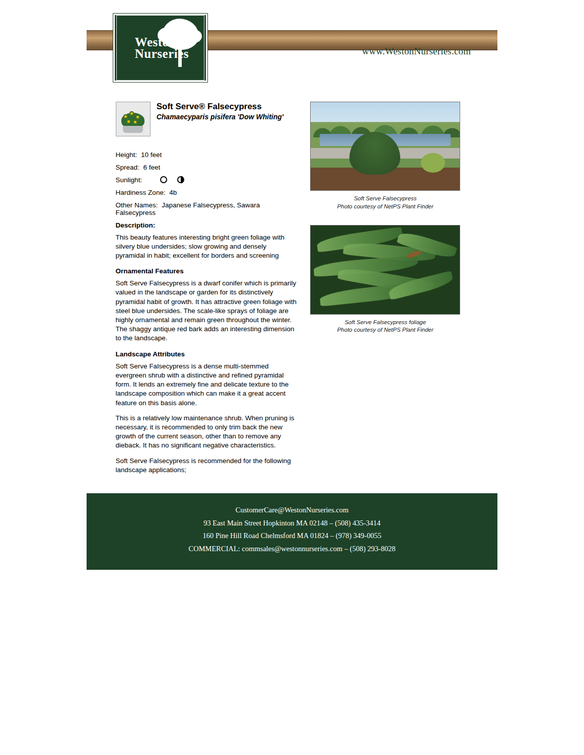Weston Nurseries
www.WestonNurseries.com
Soft Serve® Falsecypress
Chamaecyparis pisifera 'Dow Whiting'
Height: 10 feet
Spread: 6 feet
Sunlight:
Hardiness Zone: 4b
Other Names: Japanese Falsecypress, Sawara Falsecypress
Description:
This beauty features interesting bright green foliage with silvery blue undersides; slow growing and densely pyramidal in habit; excellent for borders and screening
Ornamental Features
Soft Serve Falsecypress is a dwarf conifer which is primarily valued in the landscape or garden for its distinctively pyramidal habit of growth. It has attractive green foliage with steel blue undersides. The scale-like sprays of foliage are highly ornamental and remain green throughout the winter. The shaggy antique red bark adds an interesting dimension to the landscape.
Landscape Attributes
Soft Serve Falsecypress is a dense multi-stemmed evergreen shrub with a distinctive and refined pyramidal form. It lends an extremely fine and delicate texture to the landscape composition which can make it a great accent feature on this basis alone.
This is a relatively low maintenance shrub. When pruning is necessary, it is recommended to only trim back the new growth of the current season, other than to remove any dieback. It has no significant negative characteristics.
Soft Serve Falsecypress is recommended for the following landscape applications;
Soft Serve Falsecypress
Photo courtesy of NetPS Plant Finder
Soft Serve Falsecypress foliage
Photo courtesy of NetPS Plant Finder
CustomerCare@WestonNurseries.com
93 East Main Street Hopkinton MA 02148 – (508) 435-3414
160 Pine Hill Road Chelmsford MA 01824 – (978) 349-0055
COMMERCIAL: commsales@westonnurseries.com – (508) 293-8028